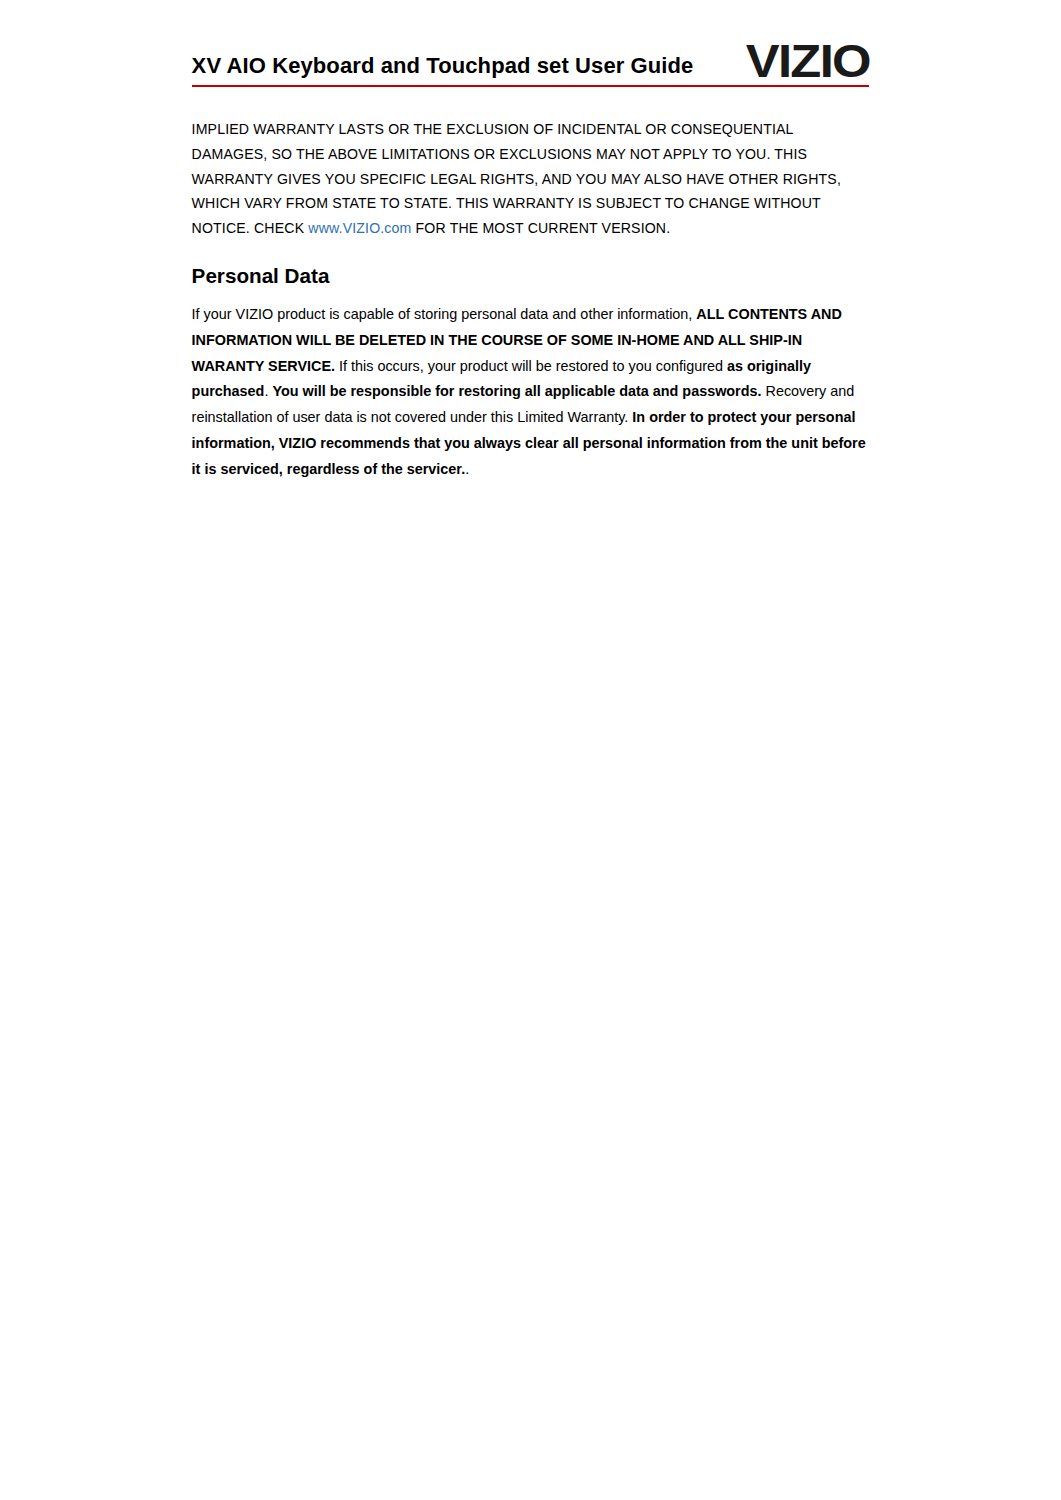VIZIO
XV AIO Keyboard and Touchpad set User Guide
IMPLIED WARRANTY LASTS OR THE EXCLUSION OF INCIDENTAL OR CONSEQUENTIAL DAMAGES, SO THE ABOVE LIMITATIONS OR EXCLUSIONS MAY NOT APPLY TO YOU. THIS WARRANTY GIVES YOU SPECIFIC LEGAL RIGHTS, AND YOU MAY ALSO HAVE OTHER RIGHTS, WHICH VARY FROM STATE TO STATE. THIS WARRANTY IS SUBJECT TO CHANGE WITHOUT NOTICE. CHECK www.VIZIO.com FOR THE MOST CURRENT VERSION.
Personal Data
If your VIZIO product is capable of storing personal data and other information, ALL CONTENTS AND INFORMATION WILL BE DELETED IN THE COURSE OF SOME IN-HOME AND ALL SHIP-IN WARANTY SERVICE. If this occurs, your product will be restored to you configured as originally purchased. You will be responsible for restoring all applicable data and passwords. Recovery and reinstallation of user data is not covered under this Limited Warranty. In order to protect your personal information, VIZIO recommends that you always clear all personal information from the unit before it is serviced, regardless of the servicer..